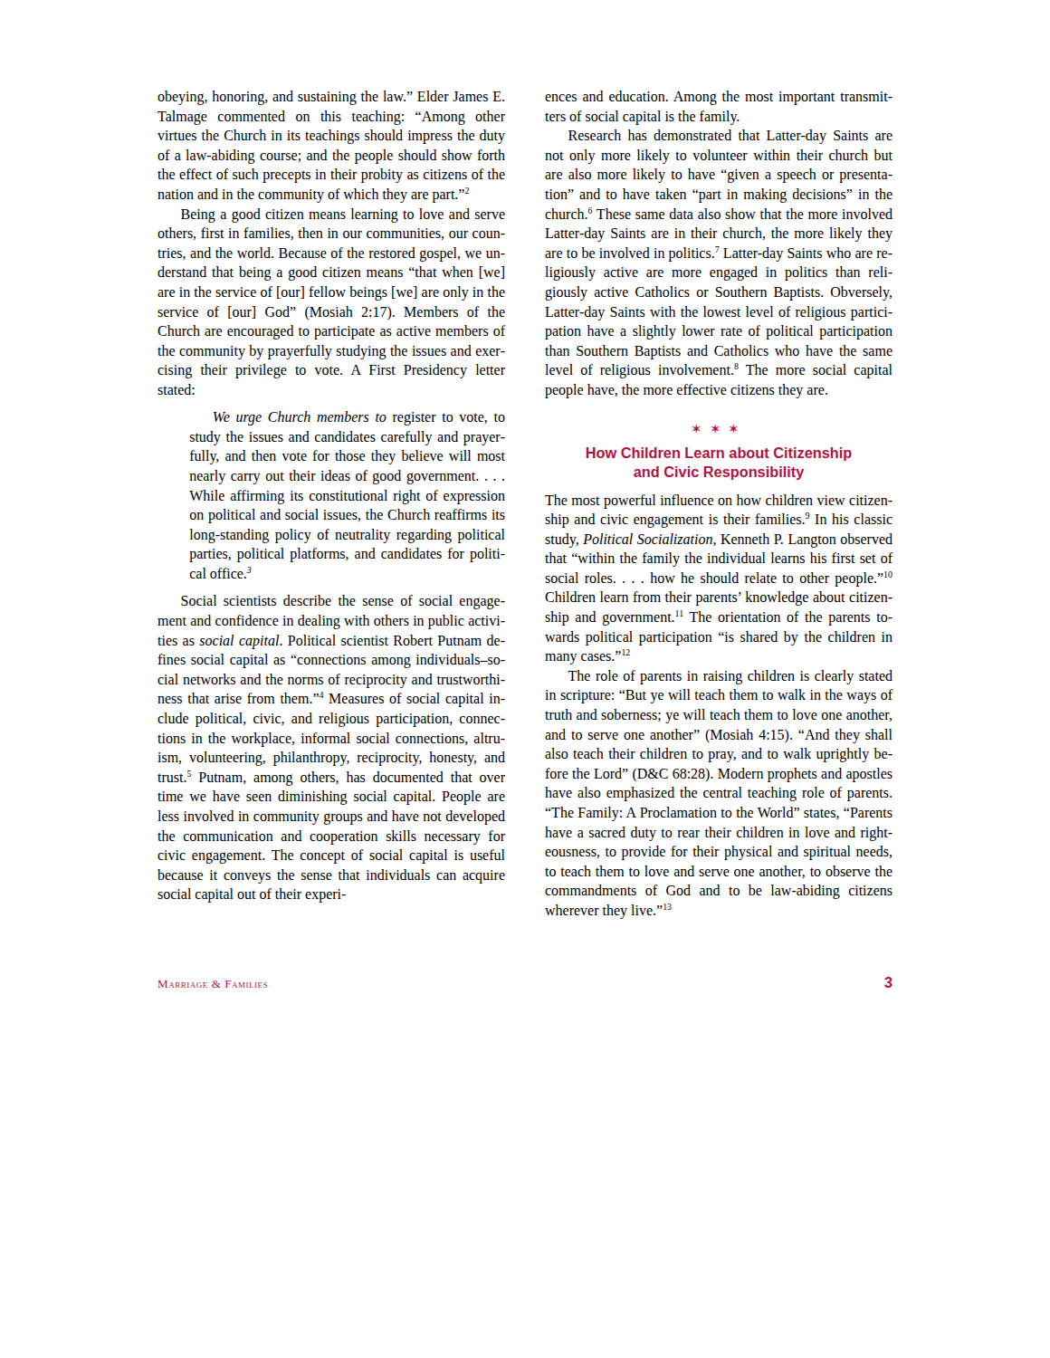obeying, honoring, and sustaining the law.” Elder James E. Talmage commented on this teaching: “Among other virtues the Church in its teachings should impress the duty of a law-abiding course; and the people should show forth the effect of such precepts in their probity as citizens of the nation and in the community of which they are part.”2
Being a good citizen means learning to love and serve others, first in families, then in our communities, our countries, and the world. Because of the restored gospel, we understand that being a good citizen means “that when [we] are in the service of [our] fellow beings [we] are only in the service of [our] God” (Mosiah 2:17). Members of the Church are encouraged to participate as active members of the community by prayerfully studying the issues and exercising their privilege to vote. A First Presidency letter stated:
We urge Church members to register to vote, to study the issues and candidates carefully and prayerfully, and then vote for those they believe will most nearly carry out their ideas of good government. . . . While affirming its constitutional right of expression on political and social issues, the Church reaffirms its long-standing policy of neutrality regarding political parties, political platforms, and candidates for political office.3
Social scientists describe the sense of social engagement and confidence in dealing with others in public activities as social capital. Political scientist Robert Putnam defines social capital as “connections among individuals–social networks and the norms of reciprocity and trustworthiness that arise from them.”4 Measures of social capital include political, civic, and religious participation, connections in the workplace, informal social connections, altruism, volunteering, philanthropy, reciprocity, honesty, and trust.5 Putnam, among others, has documented that over time we have seen diminishing social capital. People are less involved in community groups and have not developed the communication and cooperation skills necessary for civic engagement. The concept of social capital is useful because it conveys the sense that individuals can acquire social capital out of their experi-
ences and education. Among the most important transmitters of social capital is the family.
Research has demonstrated that Latter-day Saints are not only more likely to volunteer within their church but are also more likely to have “given a speech or presentation” and to have taken “part in making decisions” in the church.6 These same data also show that the more involved Latter-day Saints are in their church, the more likely they are to be involved in politics.7 Latter-day Saints who are religiously active are more engaged in politics than religiously active Catholics or Southern Baptists. Obversely, Latter-day Saints with the lowest level of religious participation have a slightly lower rate of political participation than Southern Baptists and Catholics who have the same level of religious involvement.8 The more social capital people have, the more effective citizens they are.
✶✶✶
How Children Learn about Citizenship
and Civic Responsibility
The most powerful influence on how children view citizenship and civic engagement is their families.9 In his classic study, Political Socialization, Kenneth P. Langton observed that “within the family the individual learns his first set of social roles. . . . how he should relate to other people.”10 Children learn from their parents’ knowledge about citizenship and government.11 The orientation of the parents towards political participation “is shared by the children in many cases.”12
The role of parents in raising children is clearly stated in scripture: “But ye will teach them to walk in the ways of truth and soberness; ye will teach them to love one another, and to serve one another” (Mosiah 4:15). “And they shall also teach their children to pray, and to walk uprightly before the Lord” (D&C 68:28). Modern prophets and apostles have also emphasized the central teaching role of parents. “The Family: A Proclamation to the World” states, “Parents have a sacred duty to rear their children in love and righteousness, to provide for their physical and spiritual needs, to teach them to love and serve one another, to observe the commandments of God and to be law-abiding citizens wherever they live.”13
Marriage & Families
3